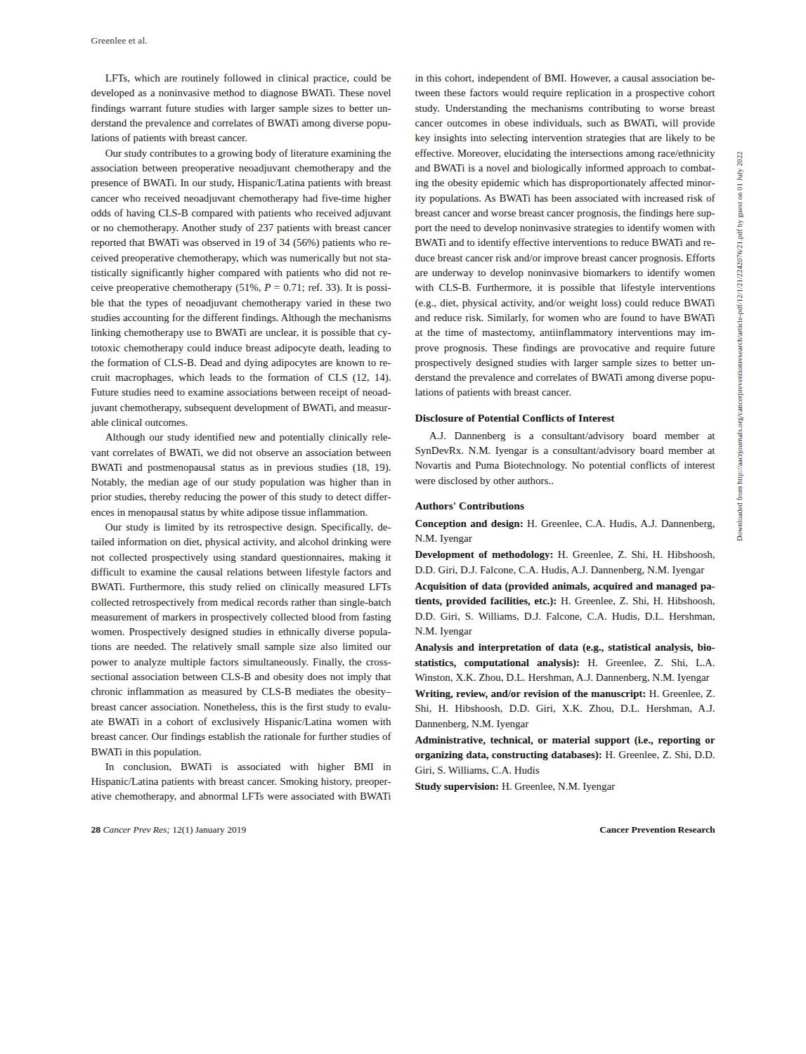Greenlee et al.
Downloaded from http://aacrjournals.org/cancerpreventionresearch/article-pdf/12/1/21/2242076/21.pdf by guest on 01 July 2022
LFTs, which are routinely followed in clinical practice, could be developed as a noninvasive method to diagnose BWATi. These novel findings warrant future studies with larger sample sizes to better understand the prevalence and correlates of BWATi among diverse populations of patients with breast cancer.
Our study contributes to a growing body of literature examining the association between preoperative neoadjuvant chemotherapy and the presence of BWATi. In our study, Hispanic/Latina patients with breast cancer who received neoadjuvant chemotherapy had five-time higher odds of having CLS-B compared with patients who received adjuvant or no chemotherapy. Another study of 237 patients with breast cancer reported that BWATi was observed in 19 of 34 (56%) patients who received preoperative chemotherapy, which was numerically but not statistically significantly higher compared with patients who did not receive preoperative chemotherapy (51%, P = 0.71; ref. 33). It is possible that the types of neoadjuvant chemotherapy varied in these two studies accounting for the different findings. Although the mechanisms linking chemotherapy use to BWATi are unclear, it is possible that cytotoxic chemotherapy could induce breast adipocyte death, leading to the formation of CLS-B. Dead and dying adipocytes are known to recruit macrophages, which leads to the formation of CLS (12, 14). Future studies need to examine associations between receipt of neoadjuvant chemotherapy, subsequent development of BWATi, and measurable clinical outcomes.
Although our study identified new and potentially clinically relevant correlates of BWATi, we did not observe an association between BWATi and postmenopausal status as in previous studies (18, 19). Notably, the median age of our study population was higher than in prior studies, thereby reducing the power of this study to detect differences in menopausal status by white adipose tissue inflammation.
Our study is limited by its retrospective design. Specifically, detailed information on diet, physical activity, and alcohol drinking were not collected prospectively using standard questionnaires, making it difficult to examine the causal relations between lifestyle factors and BWATi. Furthermore, this study relied on clinically measured LFTs collected retrospectively from medical records rather than single-batch measurement of markers in prospectively collected blood from fasting women. Prospectively designed studies in ethnically diverse populations are needed. The relatively small sample size also limited our power to analyze multiple factors simultaneously. Finally, the cross-sectional association between CLS-B and obesity does not imply that chronic inflammation as measured by CLS-B mediates the obesity–breast cancer association. Nonetheless, this is the first study to evaluate BWATi in a cohort of exclusively Hispanic/Latina women with breast cancer. Our findings establish the rationale for further studies of BWATi in this population.
In conclusion, BWATi is associated with higher BMI in Hispanic/Latina patients with breast cancer. Smoking history, preoperative chemotherapy, and abnormal LFTs were associated with BWATi in this cohort, independent of BMI. However, a causal association between these factors would require replication in a prospective cohort study. Understanding the mechanisms contributing to worse breast cancer outcomes in obese individuals, such as BWATi, will provide key insights into selecting intervention strategies that are likely to be effective. Moreover, elucidating the intersections among race/ethnicity and BWATi is a novel and biologically informed approach to combating the obesity epidemic which has disproportionately affected minority populations. As BWATi has been associated with increased risk of breast cancer and worse breast cancer prognosis, the findings here support the need to develop noninvasive strategies to identify women with BWATi and to identify effective interventions to reduce BWATi and reduce breast cancer risk and/or improve breast cancer prognosis. Efforts are underway to develop noninvasive biomarkers to identify women with CLS-B. Furthermore, it is possible that lifestyle interventions (e.g., diet, physical activity, and/or weight loss) could reduce BWATi and reduce risk. Similarly, for women who are found to have BWATi at the time of mastectomy, antiinflammatory interventions may improve prognosis. These findings are provocative and require future prospectively designed studies with larger sample sizes to better understand the prevalence and correlates of BWATi among diverse populations of patients with breast cancer.
Disclosure of Potential Conflicts of Interest
A.J. Dannenberg is a consultant/advisory board member at SynDevRx. N.M. Iyengar is a consultant/advisory board member at Novartis and Puma Biotechnology. No potential conflicts of interest were disclosed by other authors..
Authors' Contributions
Conception and design: H. Greenlee, C.A. Hudis, A.J. Dannenberg, N.M. Iyengar
Development of methodology: H. Greenlee, Z. Shi, H. Hibshoosh, D.D. Giri, D.J. Falcone, C.A. Hudis, A.J. Dannenberg, N.M. Iyengar
Acquisition of data (provided animals, acquired and managed patients, provided facilities, etc.): H. Greenlee, Z. Shi, H. Hibshoosh, D.D. Giri, S. Williams, D.J. Falcone, C.A. Hudis, D.L. Hershman, N.M. Iyengar
Analysis and interpretation of data (e.g., statistical analysis, biostatistics, computational analysis): H. Greenlee, Z. Shi, L.A. Winston, X.K. Zhou, D.L. Hershman, A.J. Dannenberg, N.M. Iyengar
Writing, review, and/or revision of the manuscript: H. Greenlee, Z. Shi, H. Hibshoosh, D.D. Giri, X.K. Zhou, D.L. Hershman, A.J. Dannenberg, N.M. Iyengar
Administrative, technical, or material support (i.e., reporting or organizing data, constructing databases): H. Greenlee, Z. Shi, D.D. Giri, S. Williams, C.A. Hudis
Study supervision: H. Greenlee, N.M. Iyengar
28 Cancer Prev Res; 12(1) January 2019
Cancer Prevention Research